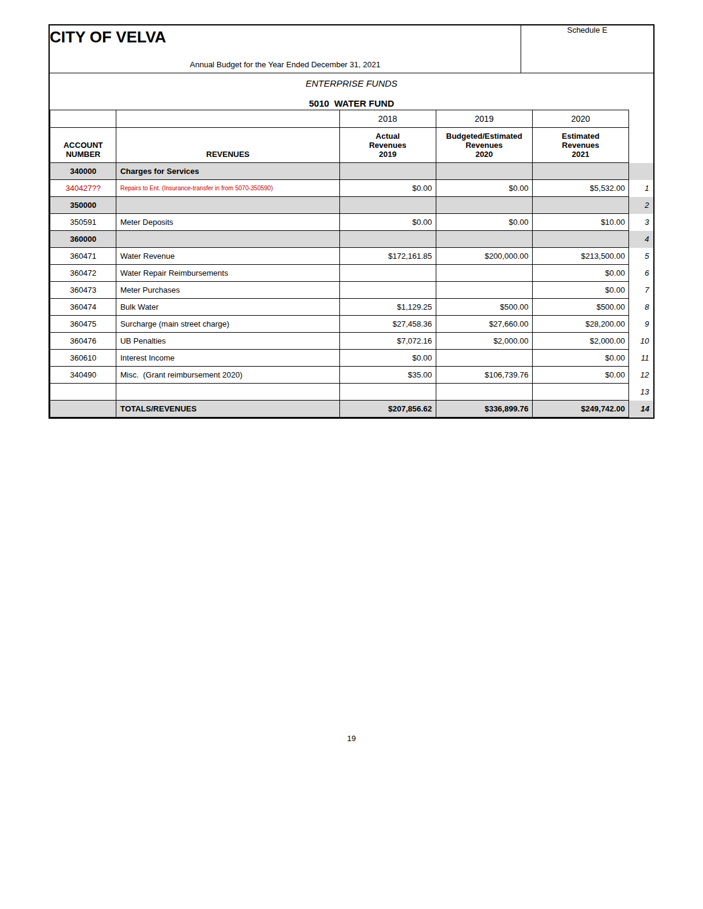| CITY OF VELVA Annual Budget for the Year Ended December 31, 2021 | Schedule E |
| ENTERPRISE FUNDS 5010 WATER FUND / / / 2018 / 2019 / 2020 / / / ACCOUNT NUMBER / REVENUES / Actual Revenues 2019 / Budgeted/Estimated Revenues 2020 / Estimated Revenues 2021 / / / 340000 / Charges for Services / / / / / / 340427?? / Repairs to Ent. (Insurance-transfer in from 5070-350590) / $0.00 / $0.00 / $5,532.00 / 1 / / 350000 / / / / / 2 / / 350591 / Meter Deposits / $0.00 / $0.00 / $10.00 / 3 / / 360000 / / / / / 4 / / 360471 / Water Revenue / $172,161.85 / $200,000.00 / $213,500.00 / 5 / / 360472 / Water Repair Reimbursements / / / $0.00 / 6 / / 360473 / Meter Purchases / / / $0.00 / 7 / / 360474 / Bulk Water / $1,129.25 / $500.00 / $500.00 / 8 / / 360475 / Surcharge (main street charge) / $27,458.36 / $27,660.00 / $28,200.00 / 9 / / 360476 / UB Penalties / $7,072.16 / $2,000.00 / $2,000.00 / 10 / / 360610 / Interest Income / $0.00 / / $0.00 / 11 / / 340490 / Misc. (Grant reimbursement 2020) / $35.00 / $106,739.76 / $0.00 / 12 / / / / / / / 13 / / / TOTALS/REVENUES / $207,856.62 / $336,899.76 / $249,742.00 / 14 / |
19